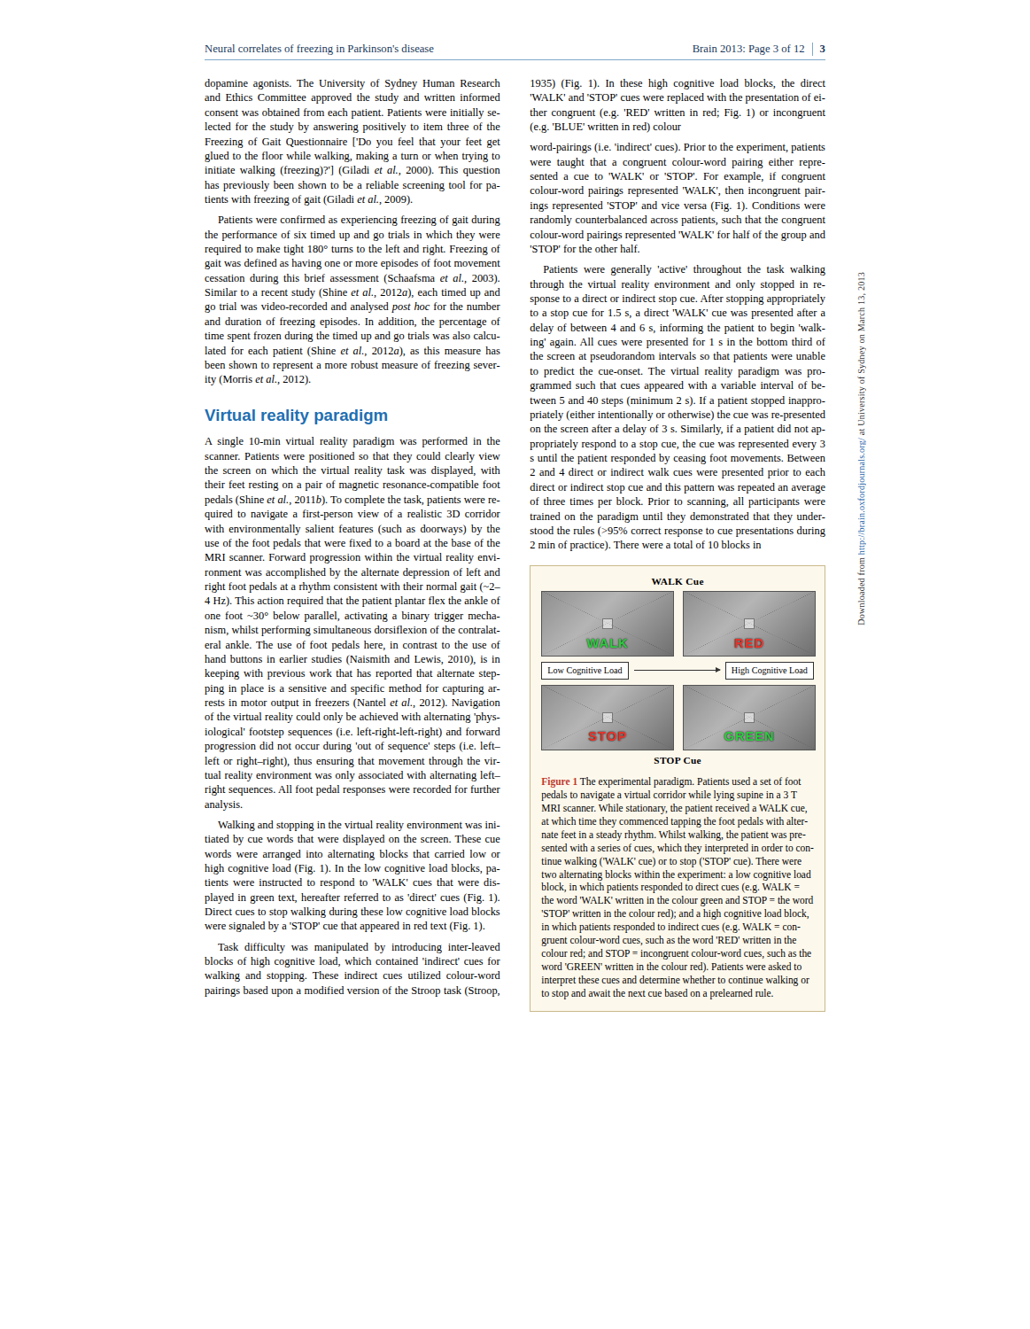Neural correlates of freezing in Parkinson's disease
Brain 2013: Page 3 of 12 3
Downloaded from http://brain.oxfordjournals.org/ at University of Sydney on March 13, 2013
dopamine agonists. The University of Sydney Human Research and Ethics Committee approved the study and written informed consent was obtained from each patient. Patients were initially selected for the study by answering positively to item three of the Freezing of Gait Questionnaire ['Do you feel that your feet get glued to the floor while walking, making a turn or when trying to initiate walking (freezing)?'] (Giladi et al., 2000). This question has previously been shown to be a reliable screening tool for patients with freezing of gait (Giladi et al., 2009).
Patients were confirmed as experiencing freezing of gait during the performance of six timed up and go trials in which they were required to make tight 180° turns to the left and right. Freezing of gait was defined as having one or more episodes of foot movement cessation during this brief assessment (Schaafsma et al., 2003). Similar to a recent study (Shine et al., 2012a), each timed up and go trial was video-recorded and analysed post hoc for the number and duration of freezing episodes. In addition, the percentage of time spent frozen during the timed up and go trials was also calculated for each patient (Shine et al., 2012a), as this measure has been shown to represent a more robust measure of freezing severity (Morris et al., 2012).
Virtual reality paradigm
A single 10-min virtual reality paradigm was performed in the scanner. Patients were positioned so that they could clearly view the screen on which the virtual reality task was displayed, with their feet resting on a pair of magnetic resonance-compatible foot pedals (Shine et al., 2011b). To complete the task, patients were required to navigate a first-person view of a realistic 3D corridor with environmentally salient features (such as doorways) by the use of the foot pedals that were fixed to a board at the base of the MRI scanner. Forward progression within the virtual reality environment was accomplished by the alternate depression of left and right foot pedals at a rhythm consistent with their normal gait (~2–4 Hz). This action required that the patient plantar flex the ankle of one foot ~30° below parallel, activating a binary trigger mechanism, whilst performing simultaneous dorsiflexion of the contralateral ankle. The use of foot pedals here, in contrast to the use of hand buttons in earlier studies (Naismith and Lewis, 2010), is in keeping with previous work that has reported that alternate stepping in place is a sensitive and specific method for capturing arrests in motor output in freezers (Nantel et al., 2012). Navigation of the virtual reality could only be achieved with alternating 'physiological' footstep sequences (i.e. left-right-left-right) and forward progression did not occur during 'out of sequence' steps (i.e. left–left or right–right), thus ensuring that movement through the virtual reality environment was only associated with alternating left–right sequences. All foot pedal responses were recorded for further analysis.
Walking and stopping in the virtual reality environment was initiated by cue words that were displayed on the screen. These cue words were arranged into alternating blocks that carried low or high cognitive load (Fig. 1). In the low cognitive load blocks, patients were instructed to respond to 'WALK' cues that were displayed in green text, hereafter referred to as 'direct' cues (Fig. 1). Direct cues to stop walking during these low cognitive load blocks were signaled by a 'STOP' cue that appeared in red text (Fig. 1).
Task difficulty was manipulated by introducing inter-leaved blocks of high cognitive load, which contained 'indirect' cues for walking and stopping. These indirect cues utilized colour-word pairings based upon a modified version of the Stroop task (Stroop, 1935) (Fig. 1). In these high cognitive load blocks, the direct 'WALK' and 'STOP' cues were replaced with the presentation of either congruent (e.g. 'RED' written in red; Fig. 1) or incongruent (e.g. 'BLUE' written in red) colour
word-pairings (i.e. 'indirect' cues). Prior to the experiment, patients were taught that a congruent colour-word pairing either represented a cue to 'WALK' or 'STOP'. For example, if congruent colour-word pairings represented 'WALK', then incongruent pairings represented 'STOP' and vice versa (Fig. 1). Conditions were randomly counterbalanced across patients, such that the congruent colour-word pairings represented 'WALK' for half of the group and 'STOP' for the other half.
Patients were generally 'active' throughout the task walking through the virtual reality environment and only stopped in response to a direct or indirect stop cue. After stopping appropriately to a stop cue for 1.5 s, a direct 'WALK' cue was presented after a delay of between 4 and 6 s, informing the patient to begin 'walking' again. All cues were presented for 1 s in the bottom third of the screen at pseudorandom intervals so that patients were unable to predict the cue-onset. The virtual reality paradigm was programmed such that cues appeared with a variable interval of between 5 and 40 steps (minimum 2 s). If a patient stopped inappropriately (either intentionally or otherwise) the cue was re-presented on the screen after a delay of 3 s. Similarly, if a patient did not appropriately respond to a stop cue, the cue was represented every 3 s until the patient responded by ceasing foot movements. Between 2 and 4 direct or indirect walk cues were presented prior to each direct or indirect stop cue and this pattern was repeated an average of three times per block. Prior to scanning, all participants were trained on the paradigm until they demonstrated that they understood the rules (>95% correct response to cue presentations during 2 min of practice). There were a total of 10 blocks in
WALK Cue
WALK
RED
Low Cognitive Load High Cognitive Load
STOP
GREEN
STOP Cue
Figure 1 The experimental paradigm. Patients used a set of foot pedals to navigate a virtual corridor while lying supine in a 3 T MRI scanner. While stationary, the patient received a WALK cue, at which time they commenced tapping the foot pedals with alternate feet in a steady rhythm. Whilst walking, the patient was presented with a series of cues, which they interpreted in order to continue walking ('WALK' cue) or to stop ('STOP' cue). There were two alternating blocks within the experiment: a low cognitive load block, in which patients responded to direct cues (e.g. WALK = the word 'WALK' written in the colour green and STOP = the word 'STOP' written in the colour red); and a high cognitive load block, in which patients responded to indirect cues (e.g. WALK = congruent colour-word cues, such as the word 'RED' written in the colour red; and STOP = incongruent colour-word cues, such as the word 'GREEN' written in the colour red). Patients were asked to interpret these cues and determine whether to continue walking or to stop and await the next cue based on a prelearned rule.